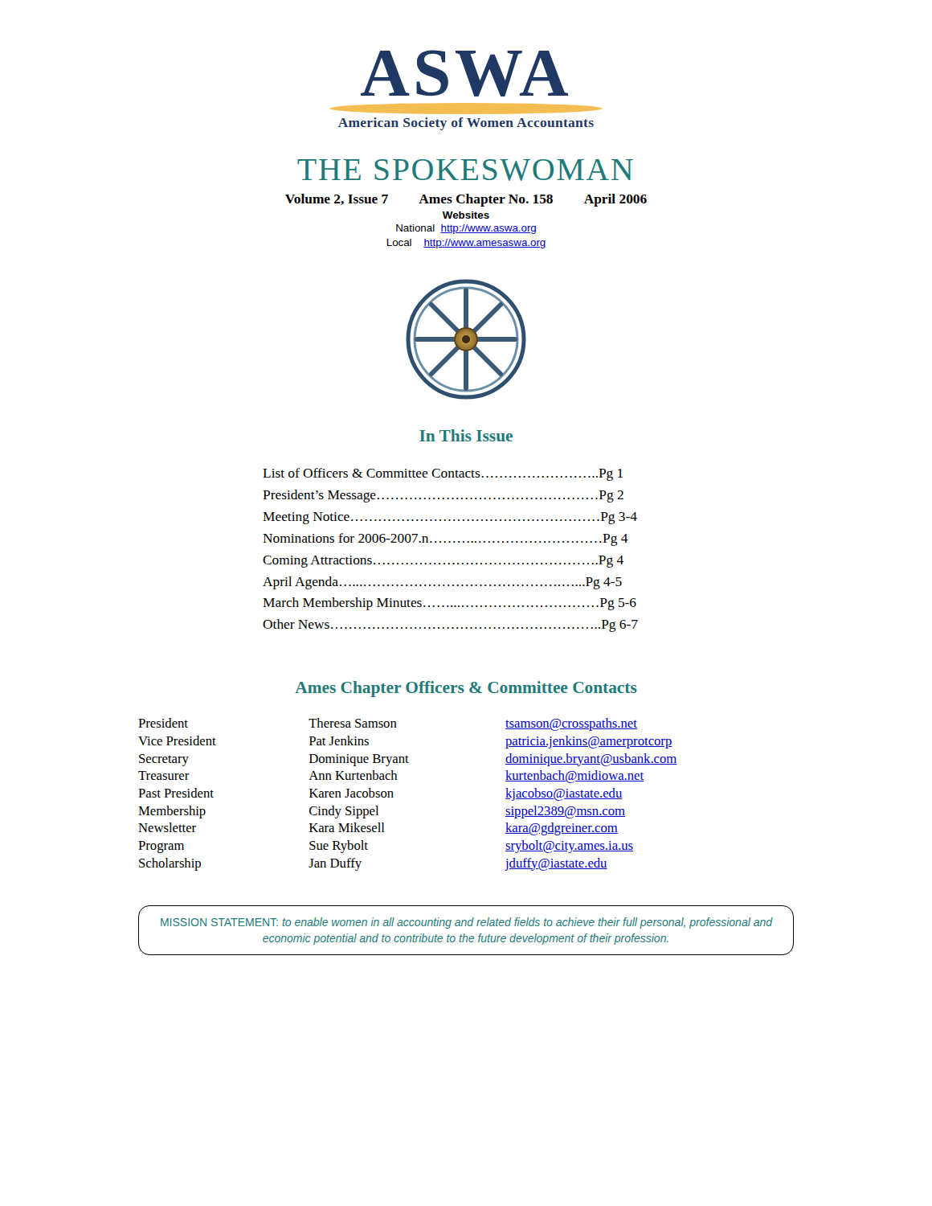ASWA
American Society of Women Accountants
THE SPOKESWOMAN
Volume 2, Issue 7 Ames Chapter No. 158 April 2006
Websites
National http://www.aswa.org
Local http://www.amesaswa.org
In This Issue
List of Officers & Committee Contacts……………………..Pg 1
President’s Message…………………………………………Pg 2
Meeting Notice………………………………………………Pg 3-4
Nominations for 2006-2007.n………..………………………Pg 4
Coming Attractions………………………………………….Pg 4
April Agenda…...…………………………………….…...Pg 4-5
March Membership Minutes……...…………………………Pg 5-6
Other News…………………………………………………..Pg 6-7
Ames Chapter Officers & Committee Contacts
| President | Theresa Samson | tsamson@crosspaths.net |
| Vice President | Pat Jenkins | patricia.jenkins@amerprotcorp |
| Secretary | Dominique Bryant | dominique.bryant@usbank.com |
| Treasurer | Ann Kurtenbach | kurtenbach@midiowa.net |
| Past President | Karen Jacobson | kjacobso@iastate.edu |
| Membership | Cindy Sippel | sippel2389@msn.com |
| Newsletter | Kara Mikesell | kara@gdgreiner.com |
| Program | Sue Rybolt | srybolt@city.ames.ia.us |
| Scholarship | Jan Duffy | jduffy@iastate.edu |
MISSION STATEMENT: to enable women in all accounting and related fields to achieve their full personal, professional and economic potential and to contribute to the future development of their profession.